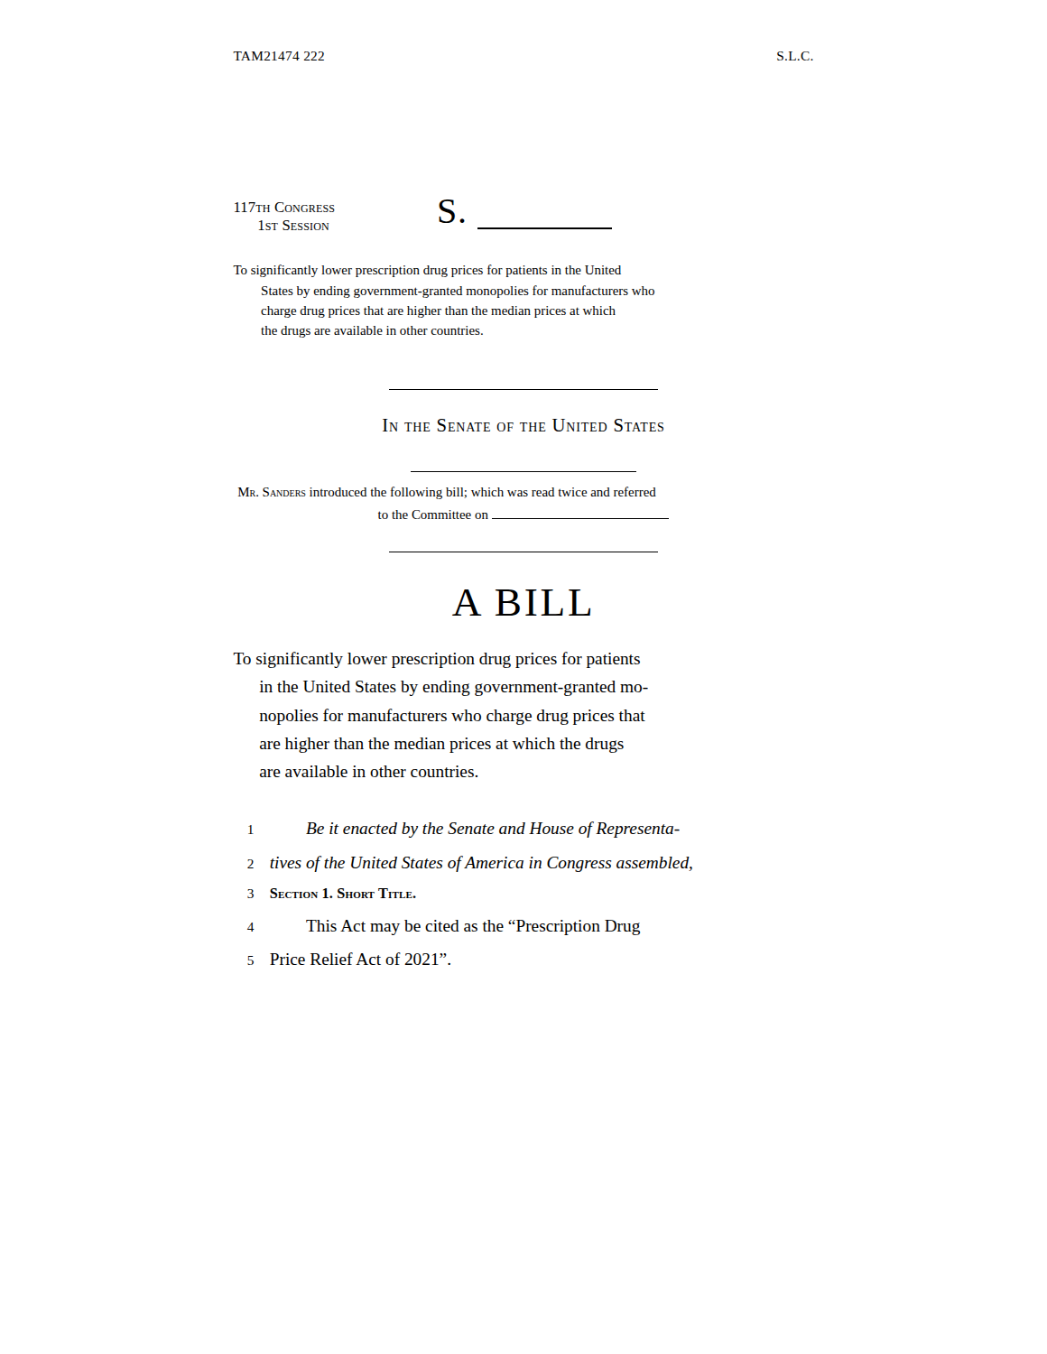TAM21474 222 S.L.C.
117th Congress
1st Session
S.
To significantly lower prescription drug prices for patients in the United States by ending government-granted monopolies for manufacturers who charge drug prices that are higher than the median prices at which the drugs are available in other countries.
In the Senate of the United States
Mr. Sanders introduced the following bill; which was read twice and referred to the Committee on
A BILL
To significantly lower prescription drug prices for patients in the United States by ending government-granted mo- nopolies for manufacturers who charge drug prices that are higher than the median prices at which the drugs are available in other countries.
1 Be it enacted by the Senate and House of Representa-
2 tives of the United States of America in Congress assembled,
3 Section 1. Short Title.
4 This Act may be cited as the “Prescription Drug
5 Price Relief Act of 2021”.